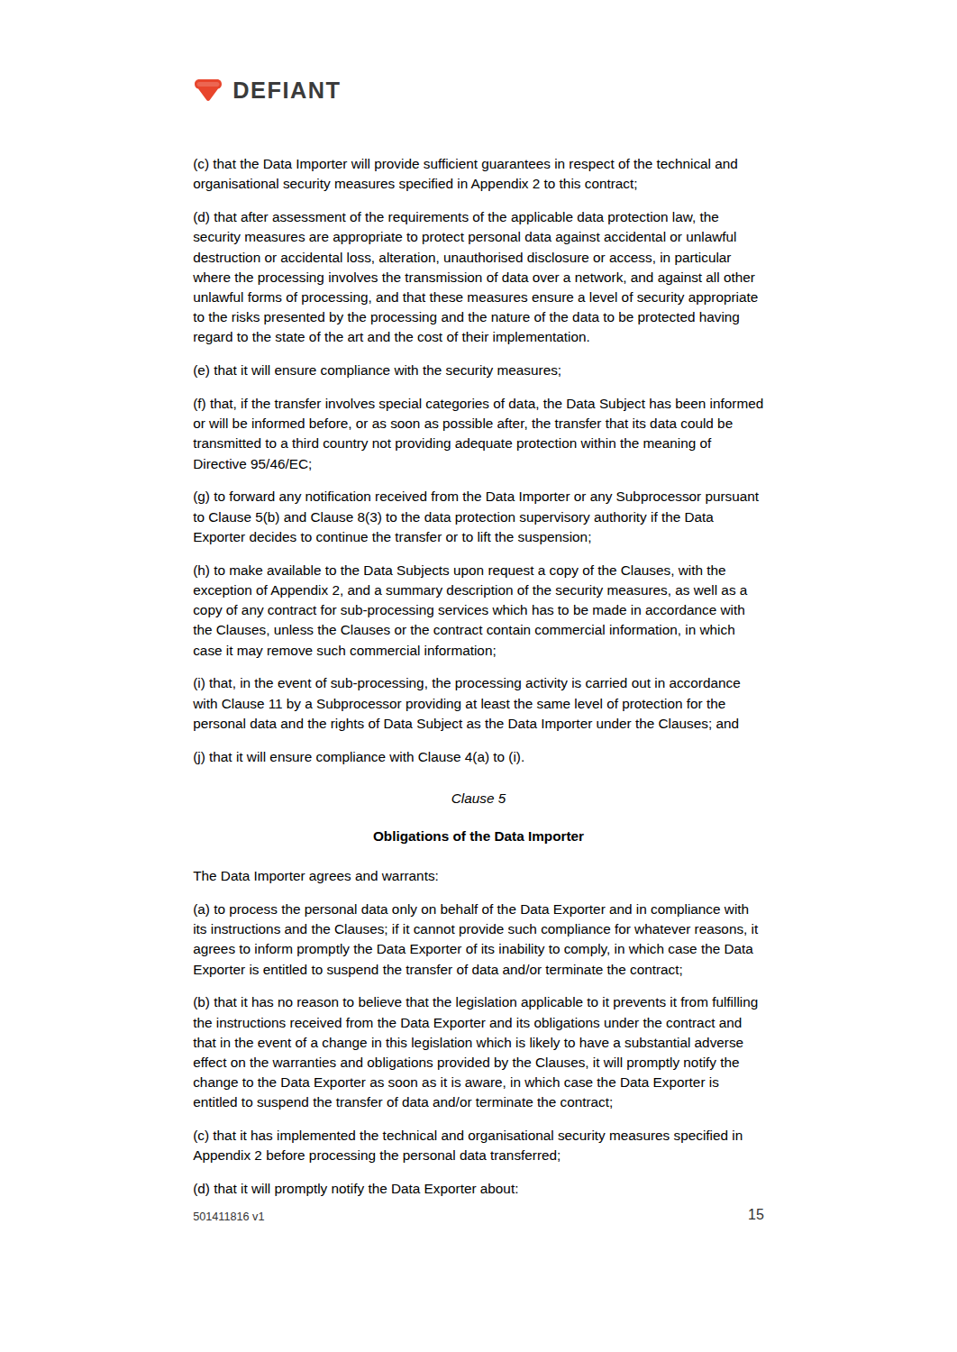DEFIANT
(c) that the Data Importer will provide sufficient guarantees in respect of the technical and organisational security measures specified in Appendix 2 to this contract;
(d) that after assessment of the requirements of the applicable data protection law, the security measures are appropriate to protect personal data against accidental or unlawful destruction or accidental loss, alteration, unauthorised disclosure or access, in particular where the processing involves the transmission of data over a network, and against all other unlawful forms of processing, and that these measures ensure a level of security appropriate to the risks presented by the processing and the nature of the data to be protected having regard to the state of the art and the cost of their implementation.
(e) that it will ensure compliance with the security measures;
(f) that, if the transfer involves special categories of data, the Data Subject has been informed or will be informed before, or as soon as possible after, the transfer that its data could be transmitted to a third country not providing adequate protection within the meaning of Directive 95/46/EC;
(g) to forward any notification received from the Data Importer or any Subprocessor pursuant to Clause 5(b) and Clause 8(3) to the data protection supervisory authority if the Data Exporter decides to continue the transfer or to lift the suspension;
(h) to make available to the Data Subjects upon request a copy of the Clauses, with the exception of Appendix 2, and a summary description of the security measures, as well as a copy of any contract for sub-processing services which has to be made in accordance with the Clauses, unless the Clauses or the contract contain commercial information, in which case it may remove such commercial information;
(i) that, in the event of sub-processing, the processing activity is carried out in accordance with Clause 11 by a Subprocessor providing at least the same level of protection for the personal data and the rights of Data Subject as the Data Importer under the Clauses; and
(j) that it will ensure compliance with Clause 4(a) to (i).
Clause 5
Obligations of the Data Importer
The Data Importer agrees and warrants:
(a) to process the personal data only on behalf of the Data Exporter and in compliance with its instructions and the Clauses; if it cannot provide such compliance for whatever reasons, it agrees to inform promptly the Data Exporter of its inability to comply, in which case the Data Exporter is entitled to suspend the transfer of data and/or terminate the contract;
(b) that it has no reason to believe that the legislation applicable to it prevents it from fulfilling the instructions received from the Data Exporter and its obligations under the contract and that in the event of a change in this legislation which is likely to have a substantial adverse effect on the warranties and obligations provided by the Clauses, it will promptly notify the change to the Data Exporter as soon as it is aware, in which case the Data Exporter is entitled to suspend the transfer of data and/or terminate the contract;
(c) that it has implemented the technical and organisational security measures specified in Appendix 2 before processing the personal data transferred;
(d) that it will promptly notify the Data Exporter about:
501411816 v1 15